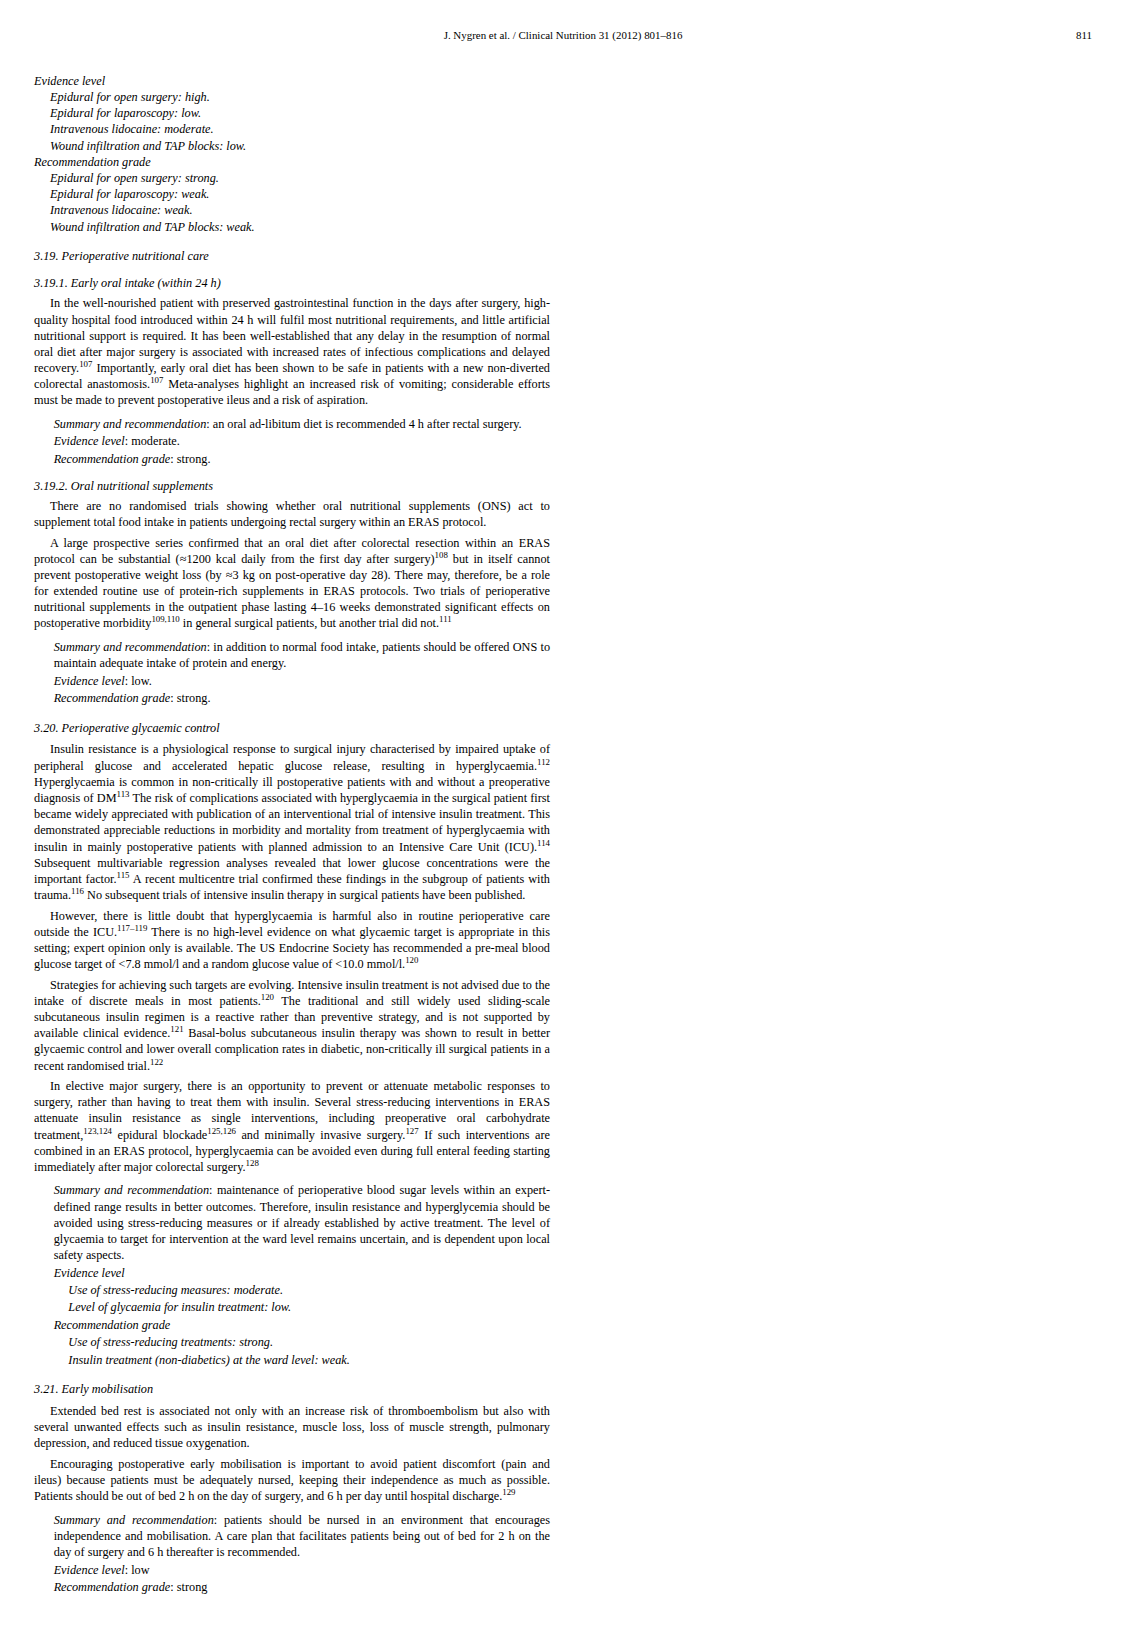J. Nygren et al. / Clinical Nutrition 31 (2012) 801–816
811
Evidence level
Epidural for open surgery: high.
Epidural for laparoscopy: low.
Intravenous lidocaine: moderate.
Wound infiltration and TAP blocks: low.
Recommendation grade
Epidural for open surgery: strong.
Epidural for laparoscopy: weak.
Intravenous lidocaine: weak.
Wound infiltration and TAP blocks: weak.
3.19. Perioperative nutritional care
3.19.1. Early oral intake (within 24 h)
In the well-nourished patient with preserved gastrointestinal function in the days after surgery, high-quality hospital food introduced within 24 h will fulfil most nutritional requirements, and little artificial nutritional support is required. It has been well-established that any delay in the resumption of normal oral diet after major surgery is associated with increased rates of infectious complications and delayed recovery.107 Importantly, early oral diet has been shown to be safe in patients with a new non-diverted colorectal anastomosis.107 Meta-analyses highlight an increased risk of vomiting; considerable efforts must be made to prevent postoperative ileus and a risk of aspiration.
Summary and recommendation: an oral ad-libitum diet is recommended 4 h after rectal surgery.
Evidence level: moderate.
Recommendation grade: strong.
3.19.2. Oral nutritional supplements
There are no randomised trials showing whether oral nutritional supplements (ONS) act to supplement total food intake in patients undergoing rectal surgery within an ERAS protocol.
A large prospective series confirmed that an oral diet after colorectal resection within an ERAS protocol can be substantial (≈1200 kcal daily from the first day after surgery)108 but in itself cannot prevent postoperative weight loss (by ≈3 kg on post-operative day 28). There may, therefore, be a role for extended routine use of protein-rich supplements in ERAS protocols. Two trials of perioperative nutritional supplements in the outpatient phase lasting 4–16 weeks demonstrated significant effects on postoperative morbidity109,110 in general surgical patients, but another trial did not.111
Summary and recommendation: in addition to normal food intake, patients should be offered ONS to maintain adequate intake of protein and energy.
Evidence level: low.
Recommendation grade: strong.
3.20. Perioperative glycaemic control
Insulin resistance is a physiological response to surgical injury characterised by impaired uptake of peripheral glucose and accelerated hepatic glucose release, resulting in hyperglycaemia.112 Hyperglycaemia is common in non-critically ill postoperative patients with and without a preoperative diagnosis of DM113 The risk of complications associated with hyperglycaemia in the surgical patient first became widely appreciated with publication of an interventional trial of intensive insulin treatment. This demonstrated appreciable reductions in morbidity and mortality from treatment of hyperglycaemia with insulin in mainly postoperative patients with planned admission to an Intensive Care Unit (ICU).114 Subsequent multivariable regression analyses revealed that lower glucose concentrations were the important factor.115 A recent multicentre trial confirmed these findings in the subgroup of patients with trauma.116 No subsequent trials of intensive insulin therapy in surgical patients have been published.
However, there is little doubt that hyperglycaemia is harmful also in routine perioperative care outside the ICU.117–119 There is no high-level evidence on what glycaemic target is appropriate in this setting; expert opinion only is available. The US Endocrine Society has recommended a pre-meal blood glucose target of <7.8 mmol/l and a random glucose value of <10.0 mmol/l.120
Strategies for achieving such targets are evolving. Intensive insulin treatment is not advised due to the intake of discrete meals in most patients.120 The traditional and still widely used sliding-scale subcutaneous insulin regimen is a reactive rather than preventive strategy, and is not supported by available clinical evidence.121 Basal-bolus subcutaneous insulin therapy was shown to result in better glycaemic control and lower overall complication rates in diabetic, non-critically ill surgical patients in a recent randomised trial.122
In elective major surgery, there is an opportunity to prevent or attenuate metabolic responses to surgery, rather than having to treat them with insulin. Several stress-reducing interventions in ERAS attenuate insulin resistance as single interventions, including preoperative oral carbohydrate treatment,123,124 epidural blockade125,126 and minimally invasive surgery.127 If such interventions are combined in an ERAS protocol, hyperglycaemia can be avoided even during full enteral feeding starting immediately after major colorectal surgery.128
Summary and recommendation: maintenance of perioperative blood sugar levels within an expert-defined range results in better outcomes. Therefore, insulin resistance and hyperglycemia should be avoided using stress-reducing measures or if already established by active treatment. The level of glycaemia to target for intervention at the ward level remains uncertain, and is dependent upon local safety aspects.
Evidence level
Use of stress-reducing measures: moderate.
Level of glycaemia for insulin treatment: low.
Recommendation grade
Use of stress-reducing treatments: strong.
Insulin treatment (non-diabetics) at the ward level: weak.
3.21. Early mobilisation
Extended bed rest is associated not only with an increase risk of thromboembolism but also with several unwanted effects such as insulin resistance, muscle loss, loss of muscle strength, pulmonary depression, and reduced tissue oxygenation.
Encouraging postoperative early mobilisation is important to avoid patient discomfort (pain and ileus) because patients must be adequately nursed, keeping their independence as much as possible. Patients should be out of bed 2 h on the day of surgery, and 6 h per day until hospital discharge.129
Summary and recommendation: patients should be nursed in an environment that encourages independence and mobilisation. A care plan that facilitates patients being out of bed for 2 h on the day of surgery and 6 h thereafter is recommended.
Evidence level: low
Recommendation grade: strong